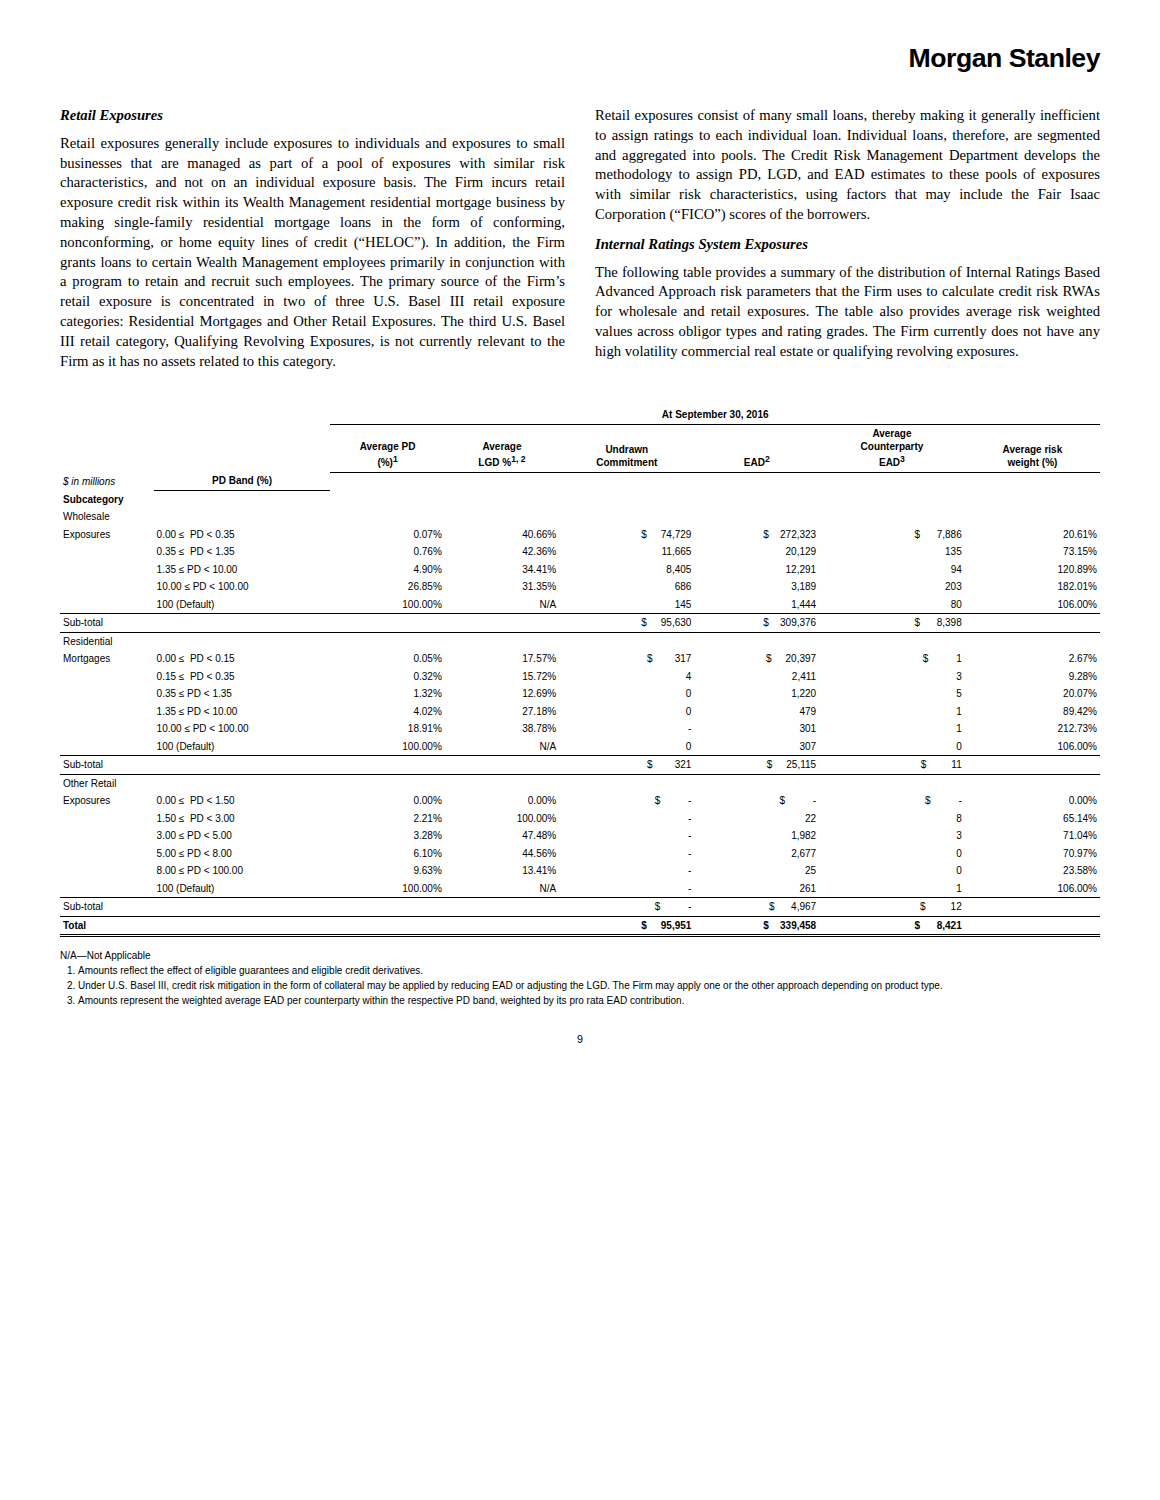Morgan Stanley
Retail Exposures
Retail exposures generally include exposures to individuals and exposures to small businesses that are managed as part of a pool of exposures with similar risk characteristics, and not on an individual exposure basis. The Firm incurs retail exposure credit risk within its Wealth Management residential mortgage business by making single-family residential mortgage loans in the form of conforming, nonconforming, or home equity lines of credit (“HELOC”). In addition, the Firm grants loans to certain Wealth Management employees primarily in conjunction with a program to retain and recruit such employees. The primary source of the Firm’s retail exposure is concentrated in two of three U.S. Basel III retail exposure categories: Residential Mortgages and Other Retail Exposures. The third U.S. Basel III retail category, Qualifying Revolving Exposures, is not currently relevant to the Firm as it has no assets related to this category.
Retail exposures consist of many small loans, thereby making it generally inefficient to assign ratings to each individual loan. Individual loans, therefore, are segmented and aggregated into pools. The Credit Risk Management Department develops the methodology to assign PD, LGD, and EAD estimates to these pools of exposures with similar risk characteristics, using factors that may include the Fair Isaac Corporation (“FICO”) scores of the borrowers.
Internal Ratings System Exposures
The following table provides a summary of the distribution of Internal Ratings Based Advanced Approach risk parameters that the Firm uses to calculate credit risk RWAs for wholesale and retail exposures. The table also provides average risk weighted values across obligor types and rating grades. The Firm currently does not have any high volatility commercial real estate or qualifying revolving exposures.
| | At September 30, 2016 |
| | | Average PD (%) 1 | Average LGD % 1, 2 | Undrawn Commitment | EAD 2 | Average Counterparty EAD 3 | Average risk weight (%) |
| $ in millions | PD Band (%) | |
| Subcategory |
| Wholesale |
| Exposures | 0.00 ≤ PD < 0.35 | 0.07% | 40.66% | $ 74,729 | $ 272,323 | $ 7,886 | 20.61% |
| | 0.35 ≤ PD < 1.35 | 0.76% | 42.36% | 11,665 | 20,129 | 135 | 73.15% |
| | 1.35 ≤ PD < 10.00 | 4.90% | 34.41% | 8,405 | 12,291 | 94 | 120.89% |
| | 10.00 ≤ PD < 100.00 | 26.85% | 31.35% | 686 | 3,189 | 203 | 182.01% |
| | 100 (Default) | 100.00% | N/A | 145 | 1,444 | 80 | 106.00% |
| Sub-total | | | | $ 95,630 | $ 309,376 | $ 8,398 | |
| Residential |
| Mortgages | 0.00 ≤ PD < 0.15 | 0.05% | 17.57% | $ 317 | $ 20,397 | $ 1 | 2.67% |
| | 0.15 ≤ PD < 0.35 | 0.32% | 15.72% | 4 | 2,411 | 3 | 9.28% |
| | 0.35 ≤ PD < 1.35 | 1.32% | 12.69% | 0 | 1,220 | 5 | 20.07% |
| | 1.35 ≤ PD < 10.00 | 4.02% | 27.18% | 0 | 479 | 1 | 89.42% |
| | 10.00 ≤ PD < 100.00 | 18.91% | 38.78% | - | 301 | 1 | 212.73% |
| | 100 (Default) | 100.00% | N/A | 0 | 307 | 0 | 106.00% |
| Sub-total | | | | $ 321 | $ 25,115 | $ 11 | |
| Other Retail |
| Exposures | 0.00 ≤ PD < 1.50 | 0.00% | 0.00% | $ - | $ - | $ - | 0.00% |
| | 1.50 ≤ PD < 3.00 | 2.21% | 100.00% | - | 22 | 8 | 65.14% |
| | 3.00 ≤ PD < 5.00 | 3.28% | 47.48% | - | 1,982 | 3 | 71.04% |
| | 5.00 ≤ PD < 8.00 | 6.10% | 44.56% | - | 2,677 | 0 | 70.97% |
| | 8.00 ≤ PD < 100.00 | 9.63% | 13.41% | - | 25 | 0 | 23.58% |
| | 100 (Default) | 100.00% | N/A | - | 261 | 1 | 106.00% |
| Sub-total | | | | $ - | $ 4,967 | $ 12 | |
| Total | | | | $ 95,951 | $ 339,458 | $ 8,421 | |
N/A—Not Applicable
Amounts reflect the effect of eligible guarantees and eligible credit derivatives.
Under U.S. Basel III, credit risk mitigation in the form of collateral may be applied by reducing EAD or adjusting the LGD. The Firm may apply one or the other approach depending on product type.
Amounts represent the weighted average EAD per counterparty within the respective PD band, weighted by its pro rata EAD contribution.
9